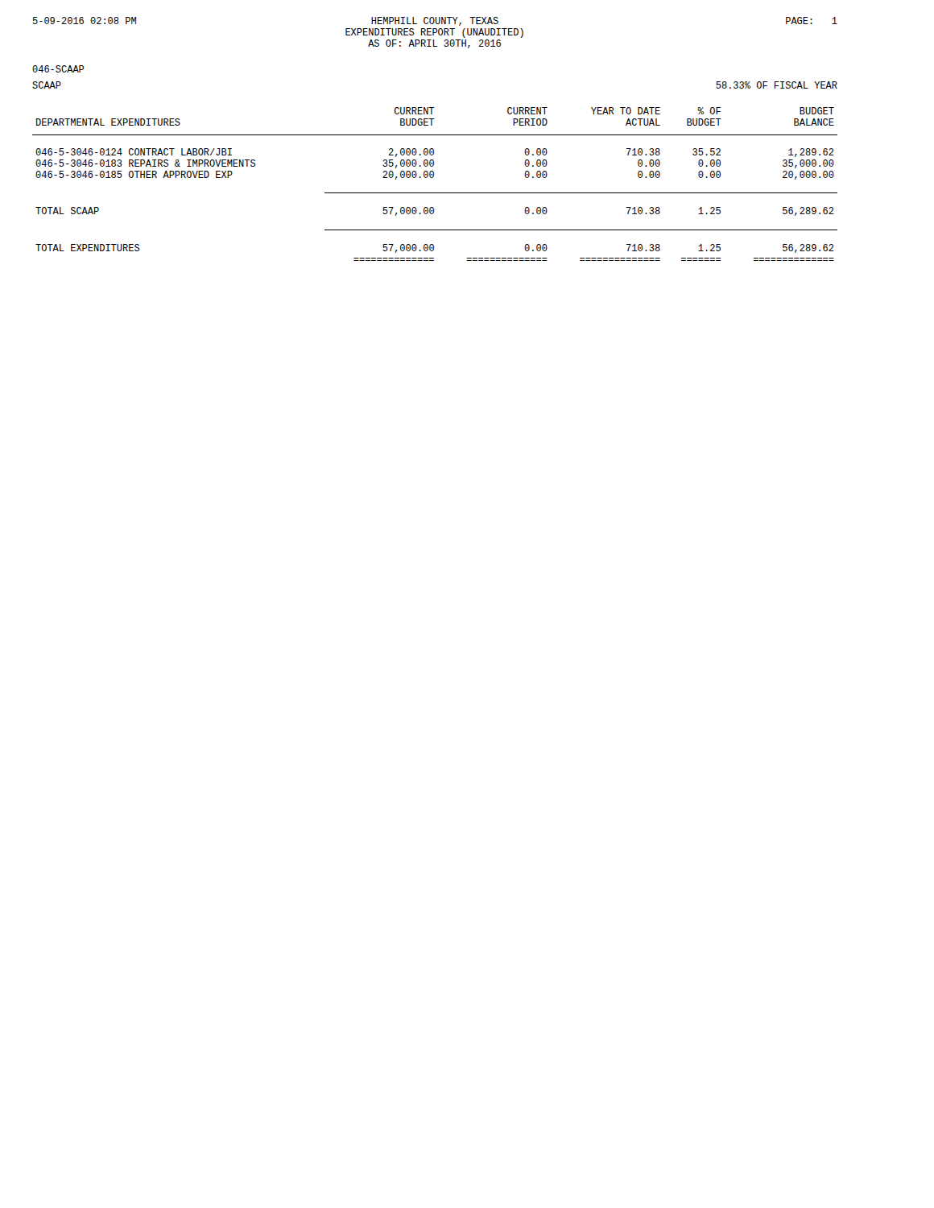5-09-2016 02:08 PM HEMPHILL COUNTY, TEXAS PAGE: 1
EXPENDITURES REPORT (UNAUDITED)
AS OF: APRIL 30TH, 2016
046-SCAAP
SCAAP 58.33% OF FISCAL YEAR
| | CURRENT | CURRENT | YEAR TO DATE | % OF | BUDGET |
| --- | --- | --- | --- | --- | --- |
| DEPARTMENTAL EXPENDITURES | BUDGET | PERIOD | ACTUAL | BUDGET | BALANCE |
| 046-5-3046-0124 CONTRACT LABOR/JBI | 2,000.00 | 0.00 | 710.38 | 35.52 | 1,289.62 |
| 046-5-3046-0183 REPAIRS & IMPROVEMENTS | 35,000.00 | 0.00 | 0.00 | 0.00 | 35,000.00 |
| 046-5-3046-0185 OTHER APPROVED EXP | 20,000.00 | 0.00 | 0.00 | 0.00 | 20,000.00 |
| TOTAL SCAAP | 57,000.00 | 0.00 | 710.38 | 1.25 | 56,289.62 |
| TOTAL EXPENDITURES | 57,000.00 | 0.00 | 710.38 | 1.25 | 56,289.62 |
| | ============== | ============== | ============== | ======= | ============== |